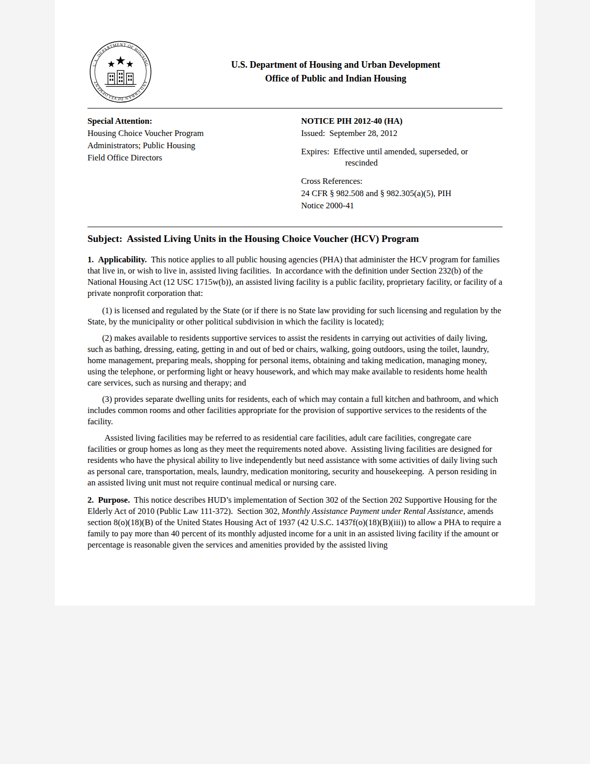U.S. DEPARTMENT OF HOUSING AND URBAN DEVELOPMENT
U.S. Department of Housing and Urban Development
Office of Public and Indian Housing
Special Attention:
Housing Choice Voucher Program
Administrators; Public Housing
Field Office Directors
NOTICE PIH 2012-40 (HA)
Issued: September 28, 2012
Expires: Effective until amended, superseded, or rescinded
Cross References:
24 CFR § 982.508 and § 982.305(a)(5), PIH
Notice 2000-41
Subject: Assisted Living Units in the Housing Choice Voucher (HCV) Program
1. Applicability. This notice applies to all public housing agencies (PHA) that administer the HCV program for families that live in, or wish to live in, assisted living facilities. In accordance with the definition under Section 232(b) of the National Housing Act (12 USC 1715w(b)), an assisted living facility is a public facility, proprietary facility, or facility of a private nonprofit corporation that:
(1) is licensed and regulated by the State (or if there is no State law providing for such licensing and regulation by the State, by the municipality or other political subdivision in which the facility is located);
(2) makes available to residents supportive services to assist the residents in carrying out activities of daily living, such as bathing, dressing, eating, getting in and out of bed or chairs, walking, going outdoors, using the toilet, laundry, home management, preparing meals, shopping for personal items, obtaining and taking medication, managing money, using the telephone, or performing light or heavy housework, and which may make available to residents home health care services, such as nursing and therapy; and
(3) provides separate dwelling units for residents, each of which may contain a full kitchen and bathroom, and which includes common rooms and other facilities appropriate for the provision of supportive services to the residents of the facility.
Assisted living facilities may be referred to as residential care facilities, adult care facilities, congregate care facilities or group homes as long as they meet the requirements noted above. Assisting living facilities are designed for residents who have the physical ability to live independently but need assistance with some activities of daily living such as personal care, transportation, meals, laundry, medication monitoring, security and housekeeping. A person residing in an assisted living unit must not require continual medical or nursing care.
2. Purpose. This notice describes HUD’s implementation of Section 302 of the Section 202 Supportive Housing for the Elderly Act of 2010 (Public Law 111-372). Section 302, Monthly Assistance Payment under Rental Assistance, amends section 8(o)(18)(B) of the United States Housing Act of 1937 (42 U.S.C. 1437f(o)(18)(B)(iii)) to allow a PHA to require a family to pay more than 40 percent of its monthly adjusted income for a unit in an assisted living facility if the amount or percentage is reasonable given the services and amenities provided by the assisted living